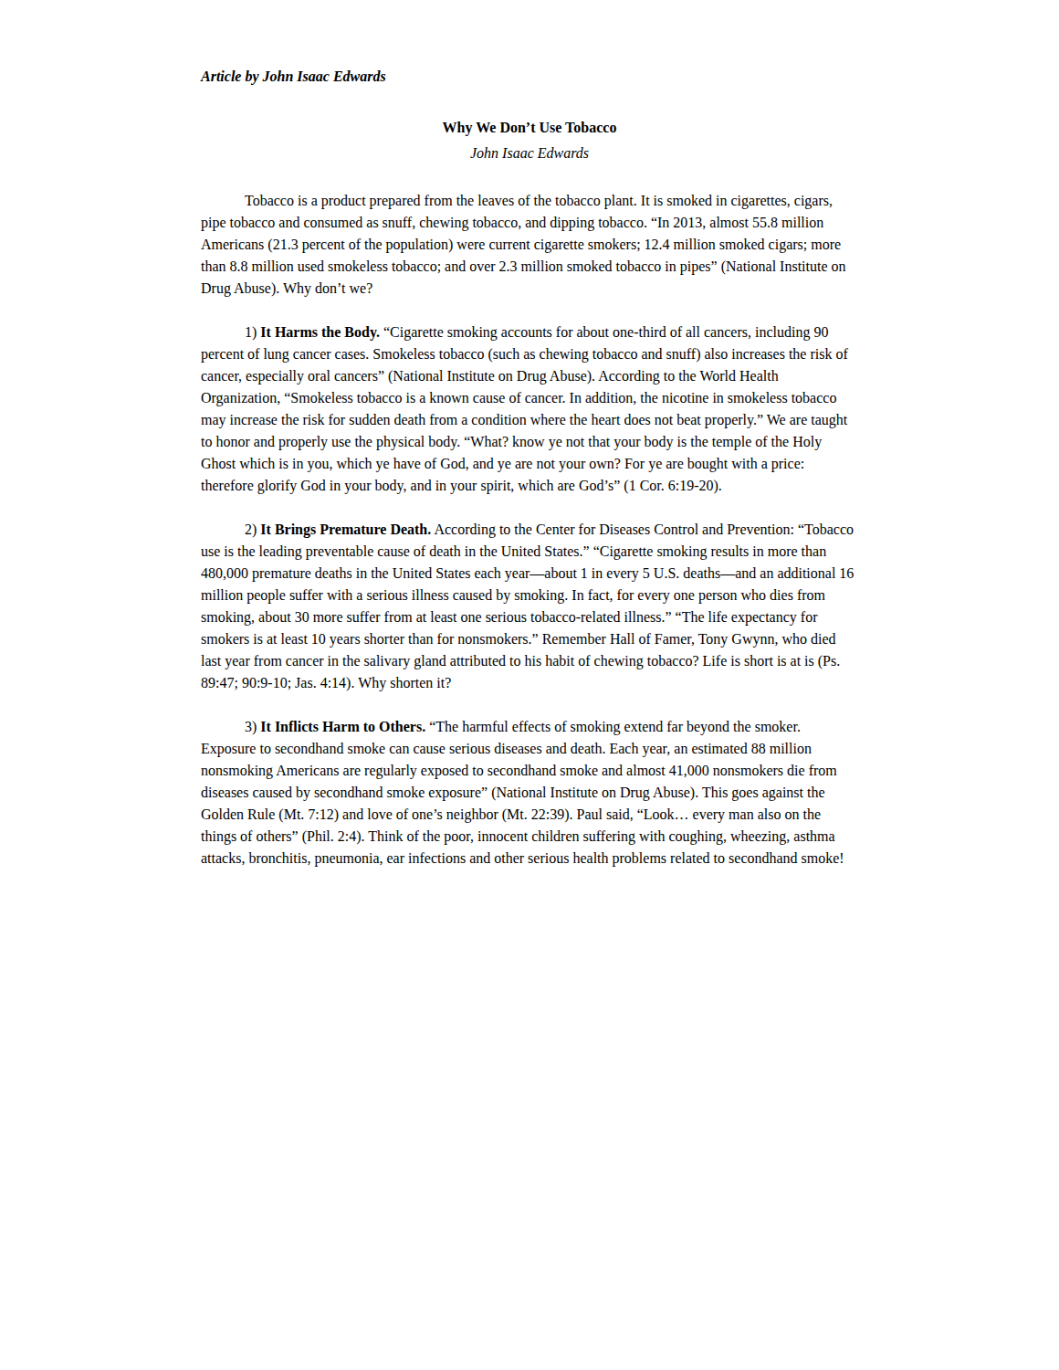Article by John Isaac Edwards
Why We Don’t Use Tobacco
John Isaac Edwards
Tobacco is a product prepared from the leaves of the tobacco plant. It is smoked in cigarettes, cigars, pipe tobacco and consumed as snuff, chewing tobacco, and dipping tobacco. “In 2013, almost 55.8 million Americans (21.3 percent of the population) were current cigarette smokers; 12.4 million smoked cigars; more than 8.8 million used smokeless tobacco; and over 2.3 million smoked tobacco in pipes” (National Institute on Drug Abuse). Why don’t we?
1) It Harms the Body. “Cigarette smoking accounts for about one-third of all cancers, including 90 percent of lung cancer cases. Smokeless tobacco (such as chewing tobacco and snuff) also increases the risk of cancer, especially oral cancers” (National Institute on Drug Abuse). According to the World Health Organization, “Smokeless tobacco is a known cause of cancer. In addition, the nicotine in smokeless tobacco may increase the risk for sudden death from a condition where the heart does not beat properly.” We are taught to honor and properly use the physical body. “What? know ye not that your body is the temple of the Holy Ghost which is in you, which ye have of God, and ye are not your own? For ye are bought with a price: therefore glorify God in your body, and in your spirit, which are God’s” (1 Cor. 6:19-20).
2) It Brings Premature Death. According to the Center for Diseases Control and Prevention: “Tobacco use is the leading preventable cause of death in the United States.” “Cigarette smoking results in more than 480,000 premature deaths in the United States each year—about 1 in every 5 U.S. deaths—and an additional 16 million people suffer with a serious illness caused by smoking. In fact, for every one person who dies from smoking, about 30 more suffer from at least one serious tobacco-related illness.” “The life expectancy for smokers is at least 10 years shorter than for nonsmokers.” Remember Hall of Famer, Tony Gwynn, who died last year from cancer in the salivary gland attributed to his habit of chewing tobacco? Life is short is at is (Ps. 89:47; 90:9-10; Jas. 4:14). Why shorten it?
3) It Inflicts Harm to Others. “The harmful effects of smoking extend far beyond the smoker. Exposure to secondhand smoke can cause serious diseases and death. Each year, an estimated 88 million nonsmoking Americans are regularly exposed to secondhand smoke and almost 41,000 nonsmokers die from diseases caused by secondhand smoke exposure” (National Institute on Drug Abuse). This goes against the Golden Rule (Mt. 7:12) and love of one’s neighbor (Mt. 22:39). Paul said, “Look… every man also on the things of others” (Phil. 2:4). Think of the poor, innocent children suffering with coughing, wheezing, asthma attacks, bronchitis, pneumonia, ear infections and other serious health problems related to secondhand smoke!